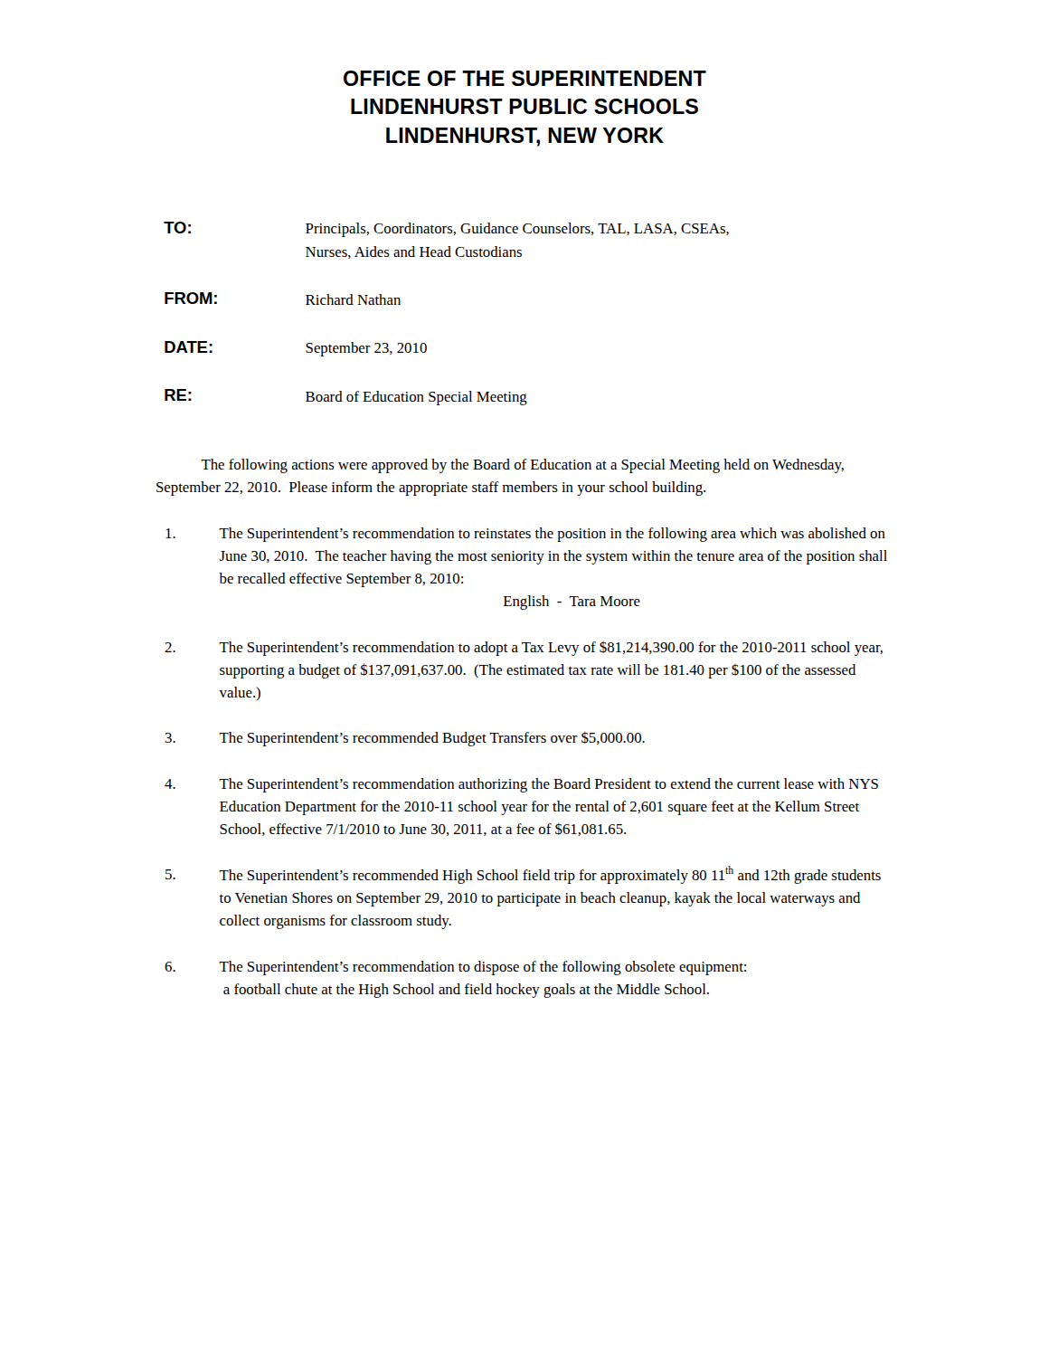OFFICE OF THE SUPERINTENDENT
LINDENHURST PUBLIC SCHOOLS
LINDENHURST, NEW YORK
TO:
Principals, Coordinators, Guidance Counselors, TAL, LASA, CSEAs, Nurses, Aides and Head Custodians
FROM:
Richard Nathan
DATE:
September 23, 2010
RE:
Board of Education Special Meeting
The following actions were approved by the Board of Education at a Special Meeting held on Wednesday, September 22, 2010. Please inform the appropriate staff members in your school building.
The Superintendent’s recommendation to reinstates the position in the following area which was abolished on June 30, 2010. The teacher having the most seniority in the system within the tenure area of the position shall be recalled effective September 8, 2010: English - Tara Moore
The Superintendent’s recommendation to adopt a Tax Levy of $81,214,390.00 for the 2010-2011 school year, supporting a budget of $137,091,637.00. (The estimated tax rate will be 181.40 per $100 of the assessed value.)
The Superintendent’s recommended Budget Transfers over $5,000.00.
The Superintendent’s recommendation authorizing the Board President to extend the current lease with NYS Education Department for the 2010-11 school year for the rental of 2,601 square feet at the Kellum Street School, effective 7/1/2010 to June 30, 2011, at a fee of $61,081.65.
The Superintendent’s recommended High School field trip for approximately 80 11th and 12th grade students to Venetian Shores on September 29, 2010 to participate in beach cleanup, kayak the local waterways and collect organisms for classroom study.
The Superintendent’s recommendation to dispose of the following obsolete equipment:
a football chute at the High School and field hockey goals at the Middle School.